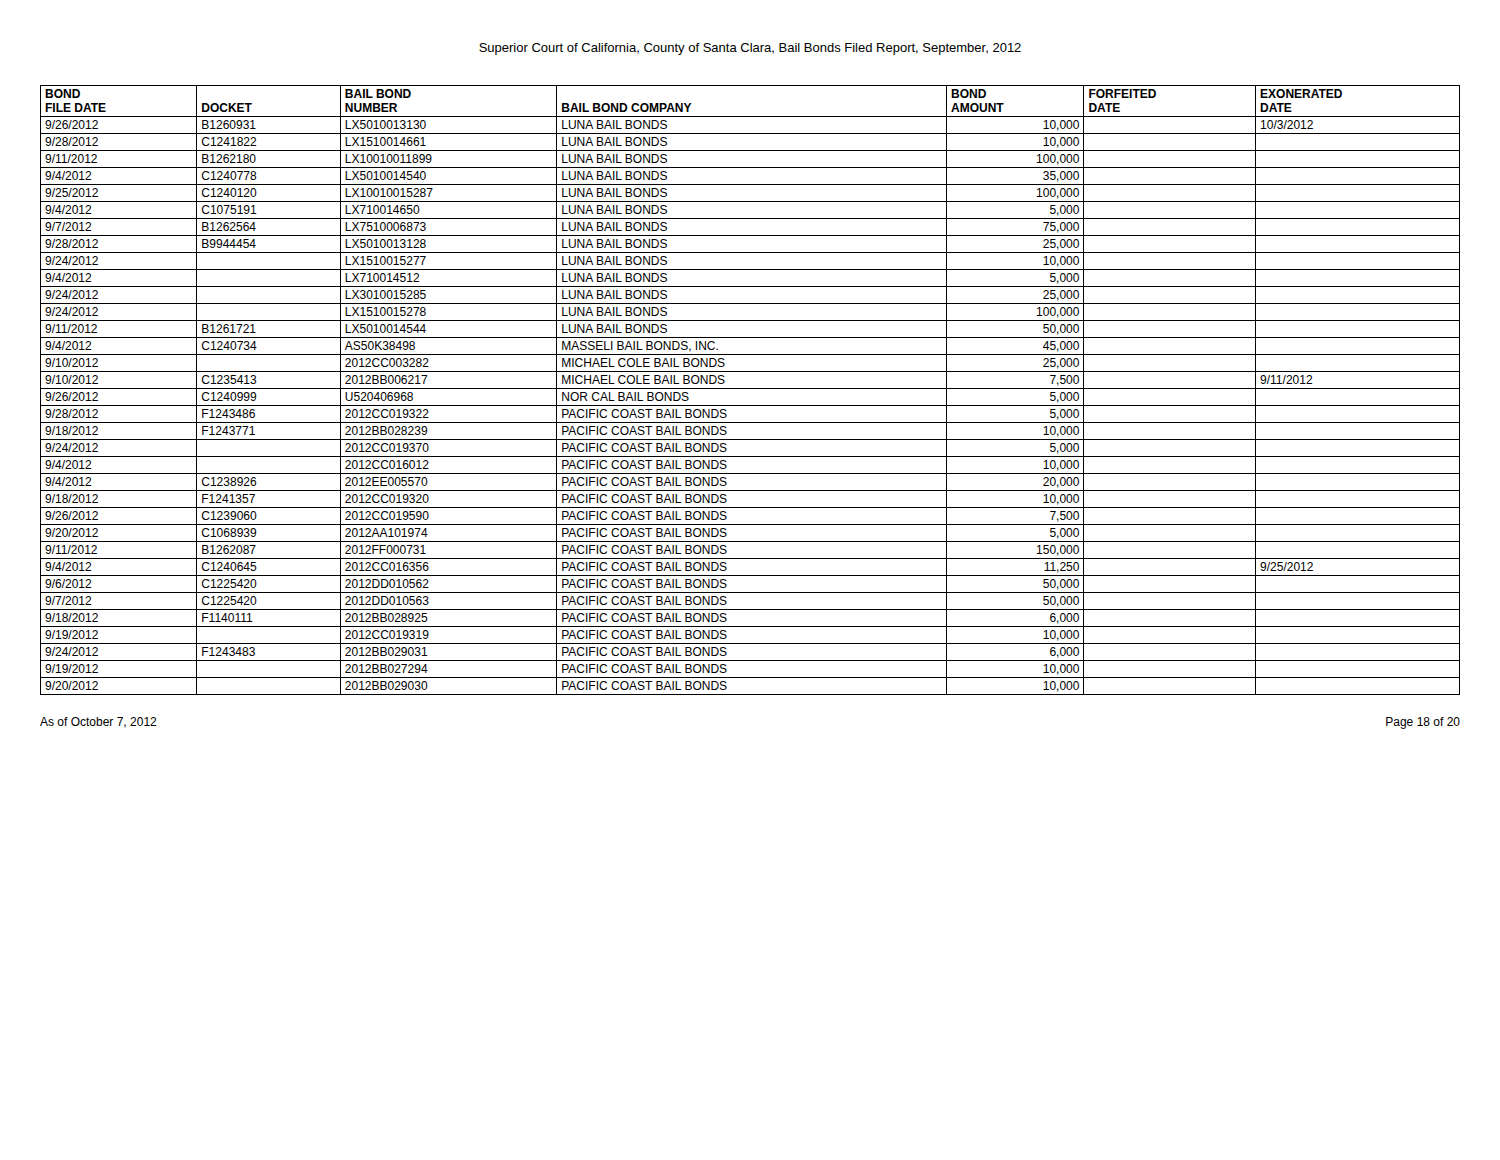Superior Court of California, County of Santa Clara, Bail Bonds Filed Report, September, 2012
| BOND FILE DATE | DOCKET | BAIL BOND NUMBER | BAIL BOND COMPANY | BOND AMOUNT | FORFEITED DATE | EXONERATED DATE |
| --- | --- | --- | --- | --- | --- | --- |
| 9/26/2012 | B1260931 | LX5010013130 | LUNA BAIL BONDS | 10,000 | | 10/3/2012 |
| 9/28/2012 | C1241822 | LX1510014661 | LUNA BAIL BONDS | 10,000 | | |
| 9/11/2012 | B1262180 | LX10010011899 | LUNA BAIL BONDS | 100,000 | | |
| 9/4/2012 | C1240778 | LX5010014540 | LUNA BAIL BONDS | 35,000 | | |
| 9/25/2012 | C1240120 | LX10010015287 | LUNA BAIL BONDS | 100,000 | | |
| 9/4/2012 | C1075191 | LX710014650 | LUNA BAIL BONDS | 5,000 | | |
| 9/7/2012 | B1262564 | LX7510006873 | LUNA BAIL BONDS | 75,000 | | |
| 9/28/2012 | B9944454 | LX5010013128 | LUNA BAIL BONDS | 25,000 | | |
| 9/24/2012 | | LX1510015277 | LUNA BAIL BONDS | 10,000 | | |
| 9/4/2012 | | LX710014512 | LUNA BAIL BONDS | 5,000 | | |
| 9/24/2012 | | LX3010015285 | LUNA BAIL BONDS | 25,000 | | |
| 9/24/2012 | | LX1510015278 | LUNA BAIL BONDS | 100,000 | | |
| 9/11/2012 | B1261721 | LX5010014544 | LUNA BAIL BONDS | 50,000 | | |
| 9/4/2012 | C1240734 | AS50K38498 | MASSELI BAIL BONDS, INC. | 45,000 | | |
| 9/10/2012 | | 2012CC003282 | MICHAEL COLE BAIL BONDS | 25,000 | | |
| 9/10/2012 | C1235413 | 2012BB006217 | MICHAEL COLE BAIL BONDS | 7,500 | | 9/11/2012 |
| 9/26/2012 | C1240999 | U520406968 | NOR CAL BAIL BONDS | 5,000 | | |
| 9/28/2012 | F1243486 | 2012CC019322 | PACIFIC COAST BAIL BONDS | 5,000 | | |
| 9/18/2012 | F1243771 | 2012BB028239 | PACIFIC COAST BAIL BONDS | 10,000 | | |
| 9/24/2012 | | 2012CC019370 | PACIFIC COAST BAIL BONDS | 5,000 | | |
| 9/4/2012 | | 2012CC016012 | PACIFIC COAST BAIL BONDS | 10,000 | | |
| 9/4/2012 | C1238926 | 2012EE005570 | PACIFIC COAST BAIL BONDS | 20,000 | | |
| 9/18/2012 | F1241357 | 2012CC019320 | PACIFIC COAST BAIL BONDS | 10,000 | | |
| 9/26/2012 | C1239060 | 2012CC019590 | PACIFIC COAST BAIL BONDS | 7,500 | | |
| 9/20/2012 | C1068939 | 2012AA101974 | PACIFIC COAST BAIL BONDS | 5,000 | | |
| 9/11/2012 | B1262087 | 2012FF000731 | PACIFIC COAST BAIL BONDS | 150,000 | | |
| 9/4/2012 | C1240645 | 2012CC016356 | PACIFIC COAST BAIL BONDS | 11,250 | | 9/25/2012 |
| 9/6/2012 | C1225420 | 2012DD010562 | PACIFIC COAST BAIL BONDS | 50,000 | | |
| 9/7/2012 | C1225420 | 2012DD010563 | PACIFIC COAST BAIL BONDS | 50,000 | | |
| 9/18/2012 | F1140111 | 2012BB028925 | PACIFIC COAST BAIL BONDS | 6,000 | | |
| 9/19/2012 | | 2012CC019319 | PACIFIC COAST BAIL BONDS | 10,000 | | |
| 9/24/2012 | F1243483 | 2012BB029031 | PACIFIC COAST BAIL BONDS | 6,000 | | |
| 9/19/2012 | | 2012BB027294 | PACIFIC COAST BAIL BONDS | 10,000 | | |
| 9/20/2012 | | 2012BB029030 | PACIFIC COAST BAIL BONDS | 10,000 | | |
As of October 7, 2012 Page 18 of 20